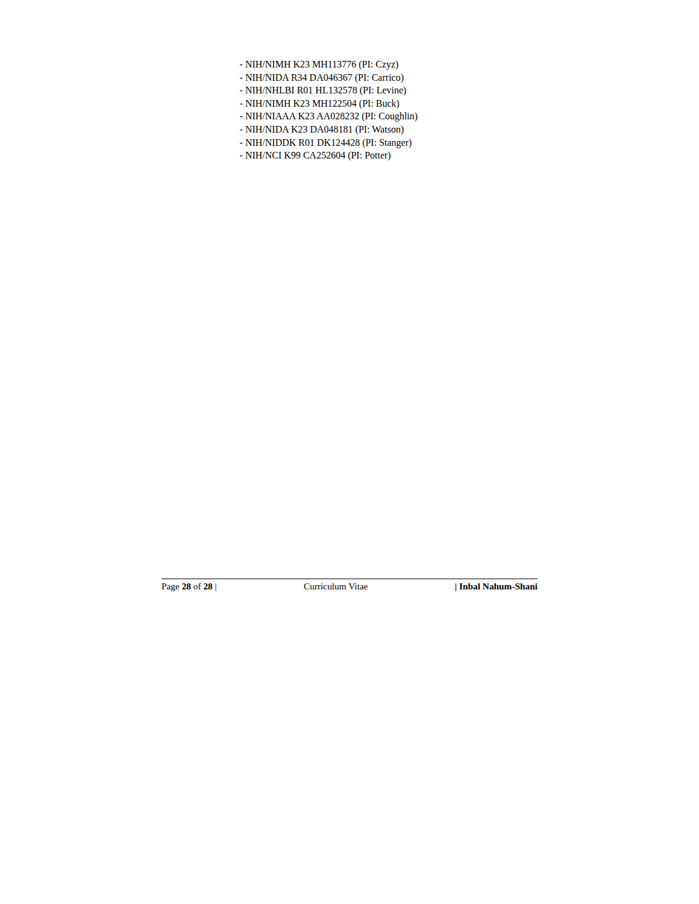- NIH/NIMH K23 MH113776 (PI: Czyz)
- NIH/NIDA R34 DA046367 (PI: Carrico)
- NIH/NHLBI R01 HL132578 (PI: Levine)
- NIH/NIMH K23 MH122504 (PI: Buck)
- NIH/NIAAA K23 AA028232 (PI: Coughlin)
- NIH/NIDA K23 DA048181 (PI: Watson)
- NIH/NIDDK R01 DK124428 (PI: Stanger)
- NIH/NCI K99 CA252604 (PI: Potter)
Page 28 of 28 |
Curriculum Vitae
| Inbal Nahum-Shani